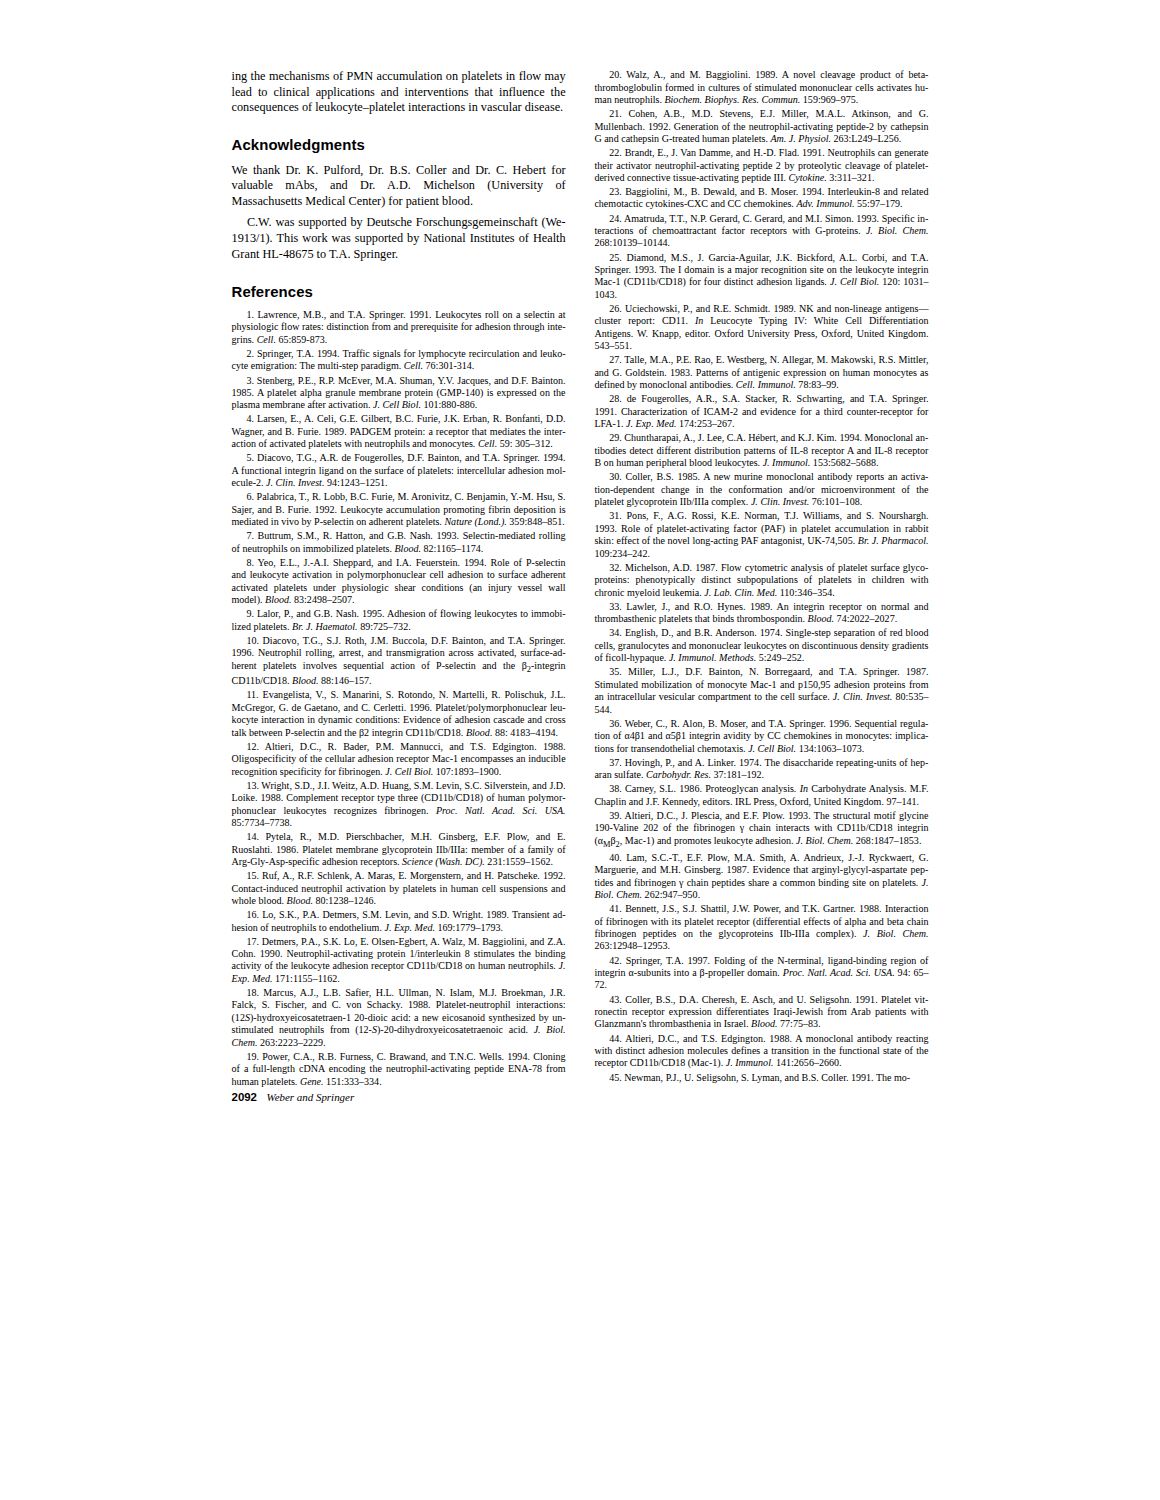ing the mechanisms of PMN accumulation on platelets in flow may lead to clinical applications and interventions that influence the consequences of leukocyte–platelet interactions in vascular disease.
Acknowledgments
We thank Dr. K. Pulford, Dr. B.S. Coller and Dr. C. Hebert for valuable mAbs, and Dr. A.D. Michelson (University of Massachusetts Medical Center) for patient blood.
C.W. was supported by Deutsche Forschungsgemeinschaft (We-1913/1). This work was supported by National Institutes of Health Grant HL-48675 to T.A. Springer.
References
1. Lawrence, M.B., and T.A. Springer. 1991. Leukocytes roll on a selectin at physiologic flow rates: distinction from and prerequisite for adhesion through integrins. Cell. 65:859-873.
2. Springer, T.A. 1994. Traffic signals for lymphocyte recirculation and leukocyte emigration: The multi-step paradigm. Cell. 76:301-314.
3. Stenberg, P.E., R.P. McEver, M.A. Shuman, Y.V. Jacques, and D.F. Bainton. 1985. A platelet alpha granule membrane protein (GMP-140) is expressed on the plasma membrane after activation. J. Cell Biol. 101:880-886.
4. Larsen, E., A. Celi, G.E. Gilbert, B.C. Furie, J.K. Erban, R. Bonfanti, D.D. Wagner, and B. Furie. 1989. PADGEM protein: a receptor that mediates the interaction of activated platelets with neutrophils and monocytes. Cell. 59: 305–312.
5. Diacovo, T.G., A.R. de Fougerolles, D.F. Bainton, and T.A. Springer. 1994. A functional integrin ligand on the surface of platelets: intercellular adhesion molecule-2. J. Clin. Invest. 94:1243–1251.
6. Palabrica, T., R. Lobb, B.C. Furie, M. Aronivitz, C. Benjamin, Y.-M. Hsu, S. Sajer, and B. Furie. 1992. Leukocyte accumulation promoting fibrin deposition is mediated in vivo by P-selectin on adherent platelets. Nature (Lond.). 359:848–851.
7. Buttrum, S.M., R. Hatton, and G.B. Nash. 1993. Selectin-mediated rolling of neutrophils on immobilized platelets. Blood. 82:1165–1174.
8. Yeo, E.L., J.-A.I. Sheppard, and I.A. Feuerstein. 1994. Role of P-selectin and leukocyte activation in polymorphonuclear cell adhesion to surface adherent activated platelets under physiologic shear conditions (an injury vessel wall model). Blood. 83:2498–2507.
9. Lalor, P., and G.B. Nash. 1995. Adhesion of flowing leukocytes to immobilized platelets. Br. J. Haematol. 89:725–732.
10. Diacovo, T.G., S.J. Roth, J.M. Buccola, D.F. Bainton, and T.A. Springer. 1996. Neutrophil rolling, arrest, and transmigration across activated, surface-adherent platelets involves sequential action of P-selectin and the β2-integrin CD11b/CD18. Blood. 88:146–157.
11. Evangelista, V., S. Manarini, S. Rotondo, N. Martelli, R. Polischuk, J.L. McGregor, G. de Gaetano, and C. Cerletti. 1996. Platelet/polymorphonuclear leukocyte interaction in dynamic conditions: Evidence of adhesion cascade and cross talk between P-selectin and the β2 integrin CD11b/CD18. Blood. 88: 4183–4194.
12. Altieri, D.C., R. Bader, P.M. Mannucci, and T.S. Edgington. 1988. Oligospecificity of the cellular adhesion receptor Mac-1 encompasses an inducible recognition specificity for fibrinogen. J. Cell Biol. 107:1893–1900.
13. Wright, S.D., J.I. Weitz, A.D. Huang, S.M. Levin, S.C. Silverstein, and J.D. Loike. 1988. Complement receptor type three (CD11b/CD18) of human polymorphonuclear leukocytes recognizes fibrinogen. Proc. Natl. Acad. Sci. USA. 85:7734–7738.
14. Pytela, R., M.D. Pierschbacher, M.H. Ginsberg, E.F. Plow, and E. Ruoslahti. 1986. Platelet membrane glycoprotein IIb/IIIa: member of a family of Arg-Gly-Asp-specific adhesion receptors. Science (Wash. DC). 231:1559–1562.
15. Ruf, A., R.F. Schlenk, A. Maras, E. Morgenstern, and H. Patscheke. 1992. Contact-induced neutrophil activation by platelets in human cell suspensions and whole blood. Blood. 80:1238–1246.
16. Lo, S.K., P.A. Detmers, S.M. Levin, and S.D. Wright. 1989. Transient adhesion of neutrophils to endothelium. J. Exp. Med. 169:1779–1793.
17. Detmers, P.A., S.K. Lo, E. Olsen-Egbert, A. Walz, M. Baggiolini, and Z.A. Cohn. 1990. Neutrophil-activating protein 1/interleukin 8 stimulates the binding activity of the leukocyte adhesion receptor CD11b/CD18 on human neutrophils. J. Exp. Med. 171:1155–1162.
18. Marcus, A.J., L.B. Safier, H.L. Ullman, N. Islam, M.J. Broekman, J.R. Falck, S. Fischer, and C. von Schacky. 1988. Platelet-neutrophil interactions: (12S)-hydroxyeicosatetraen-1 20-dioic acid: a new eicosanoid synthesized by unstimulated neutrophils from (12-S)-20-dihydroxyeicosatetraenoic acid. J. Biol. Chem. 263:2223–2229.
19. Power, C.A., R.B. Furness, C. Brawand, and T.N.C. Wells. 1994. Cloning of a full-length cDNA encoding the neutrophil-activating peptide ENA-78 from human platelets. Gene. 151:333–334.
20. Walz, A., and M. Baggiolini. 1989. A novel cleavage product of beta-thromboglobulin formed in cultures of stimulated mononuclear cells activates human neutrophils. Biochem. Biophys. Res. Commun. 159:969–975.
21. Cohen, A.B., M.D. Stevens, E.J. Miller, M.A.L. Atkinson, and G. Mullenbach. 1992. Generation of the neutrophil-activating peptide-2 by cathepsin G and cathepsin G-treated human platelets. Am. J. Physiol. 263:L249–L256.
22. Brandt, E., J. Van Damme, and H.-D. Flad. 1991. Neutrophils can generate their activator neutrophil-activating peptide 2 by proteolytic cleavage of platelet-derived connective tissue-activating peptide III. Cytokine. 3:311–321.
23. Baggiolini, M., B. Dewald, and B. Moser. 1994. Interleukin-8 and related chemotactic cytokines-CXC and CC chemokines. Adv. Immunol. 55:97–179.
24. Amatruda, T.T., N.P. Gerard, C. Gerard, and M.I. Simon. 1993. Specific interactions of chemoattractant factor receptors with G-proteins. J. Biol. Chem. 268:10139–10144.
25. Diamond, M.S., J. Garcia-Aguilar, J.K. Bickford, A.L. Corbi, and T.A. Springer. 1993. The I domain is a major recognition site on the leukocyte integrin Mac-1 (CD11b/CD18) for four distinct adhesion ligands. J. Cell Biol. 120: 1031–1043.
26. Uciechowski, P., and R.E. Schmidt. 1989. NK and non-lineage antigens—cluster report: CD11. In Leucocyte Typing IV: White Cell Differentiation Antigens. W. Knapp, editor. Oxford University Press, Oxford, United Kingdom. 543–551.
27. Talle, M.A., P.E. Rao, E. Westberg, N. Allegar, M. Makowski, R.S. Mittler, and G. Goldstein. 1983. Patterns of antigenic expression on human monocytes as defined by monoclonal antibodies. Cell. Immunol. 78:83–99.
28. de Fougerolles, A.R., S.A. Stacker, R. Schwarting, and T.A. Springer. 1991. Characterization of ICAM-2 and evidence for a third counter-receptor for LFA-1. J. Exp. Med. 174:253–267.
29. Chuntharapai, A., J. Lee, C.A. Hébert, and K.J. Kim. 1994. Monoclonal antibodies detect different distribution patterns of IL-8 receptor A and IL-8 receptor B on human peripheral blood leukocytes. J. Immunol. 153:5682–5688.
30. Coller, B.S. 1985. A new murine monoclonal antibody reports an activation-dependent change in the conformation and/or microenvironment of the platelet glycoprotein IIb/IIIa complex. J. Clin. Invest. 76:101–108.
31. Pons, F., A.G. Rossi, K.E. Norman, T.J. Williams, and S. Nourshargh. 1993. Role of platelet-activating factor (PAF) in platelet accumulation in rabbit skin: effect of the novel long-acting PAF antagonist, UK-74,505. Br. J. Pharmacol. 109:234–242.
32. Michelson, A.D. 1987. Flow cytometric analysis of platelet surface glycoproteins: phenotypically distinct subpopulations of platelets in children with chronic myeloid leukemia. J. Lab. Clin. Med. 110:346–354.
33. Lawler, J., and R.O. Hynes. 1989. An integrin receptor on normal and thrombasthenic platelets that binds thrombospondin. Blood. 74:2022–2027.
34. English, D., and B.R. Anderson. 1974. Single-step separation of red blood cells, granulocytes and mononuclear leukocytes on discontinuous density gradients of ficoll-hypaque. J. Immunol. Methods. 5:249–252.
35. Miller, L.J., D.F. Bainton, N. Borregaard, and T.A. Springer. 1987. Stimulated mobilization of monocyte Mac-1 and p150,95 adhesion proteins from an intracellular vesicular compartment to the cell surface. J. Clin. Invest. 80:535–544.
36. Weber, C., R. Alon, B. Moser, and T.A. Springer. 1996. Sequential regulation of α4β1 and α5β1 integrin avidity by CC chemokines in monocytes: implications for transendothelial chemotaxis. J. Cell Biol. 134:1063–1073.
37. Hovingh, P., and A. Linker. 1974. The disaccharide repeating-units of heparan sulfate. Carbohydr. Res. 37:181–192.
38. Carney, S.L. 1986. Proteoglycan analysis. In Carbohydrate Analysis. M.F. Chaplin and J.F. Kennedy, editors. IRL Press, Oxford, United Kingdom. 97–141.
39. Altieri, D.C., J. Plescia, and E.F. Plow. 1993. The structural motif glycine 190-Valine 202 of the fibrinogen γ chain interacts with CD11b/CD18 integrin (αMβ2, Mac-1) and promotes leukocyte adhesion. J. Biol. Chem. 268:1847–1853.
40. Lam, S.C.-T., E.F. Plow, M.A. Smith, A. Andrieux, J.-J. Ryckwaert, G. Marguerie, and M.H. Ginsberg. 1987. Evidence that arginyl-glycyl-aspartate peptides and fibrinogen γ chain peptides share a common binding site on platelets. J. Biol. Chem. 262:947–950.
41. Bennett, J.S., S.J. Shattil, J.W. Power, and T.K. Gartner. 1988. Interaction of fibrinogen with its platelet receptor (differential effects of alpha and beta chain fibrinogen peptides on the glycoproteins IIb-IIIa complex). J. Biol. Chem. 263:12948–12953.
42. Springer, T.A. 1997. Folding of the N-terminal, ligand-binding region of integrin α-subunits into a β-propeller domain. Proc. Natl. Acad. Sci. USA. 94: 65–72.
43. Coller, B.S., D.A. Cheresh, E. Asch, and U. Seligsohn. 1991. Platelet vitronectin receptor expression differentiates Iraqi-Jewish from Arab patients with Glanzmann's thrombasthenia in Israel. Blood. 77:75–83.
44. Altieri, D.C., and T.S. Edgington. 1988. A monoclonal antibody reacting with distinct adhesion molecules defines a transition in the functional state of the receptor CD11b/CD18 (Mac-1). J. Immunol. 141:2656–2660.
45. Newman, P.J., U. Seligsohn, S. Lyman, and B.S. Coller. 1991. The mo-
2092 Weber and Springer